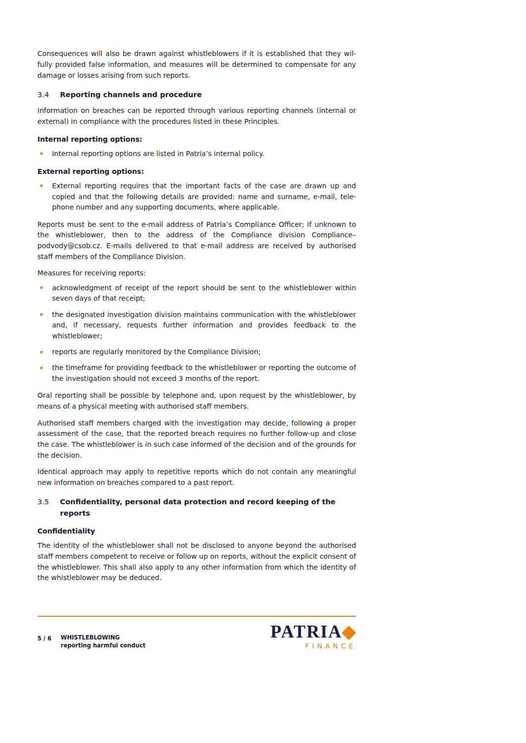Consequences will also be drawn against whistleblowers if it is established that they wilfully provided false information, and measures will be determined to compensate for any damage or losses arising from such reports.
3.4 Reporting channels and procedure
Information on breaches can be reported through various reporting channels (internal or external) in compliance with the procedures listed in these Principles.
Internal reporting options:
Internal reporting options are listed in Patria’s internal policy.
External reporting options:
External reporting requires that the important facts of the case are drawn up and copied and that the following details are provided: name and surname, e-mail, telephone number and any supporting documents, where applicable.
Reports must be sent to the e-mail address of Patria’s Compliance Officer; if unknown to the whistleblower, then to the address of the Compliance division Compliance–podvody@csob.cz. E-mails delivered to that e-mail address are received by authorised staff members of the Compliance Division.
Measures for receiving reports:
acknowledgment of receipt of the report should be sent to the whistleblower within seven days of that receipt;
the designated investigation division maintains communication with the whistleblower and, if necessary, requests further information and provides feedback to the whistleblower;
reports are regularly monitored by the Compliance Division;
the timeframe for providing feedback to the whistleblower or reporting the outcome of the investigation should not exceed 3 months of the report.
Oral reporting shall be possible by telephone and, upon request by the whistleblower, by means of a physical meeting with authorised staff members.
Authorised staff members charged with the investigation may decide, following a proper assessment of the case, that the reported breach requires no further follow-up and close the case. The whistleblower is in such case informed of the decision and of the grounds for the decision.
Identical approach may apply to repetitive reports which do not contain any meaningful new information on breaches compared to a past report.
3.5 Confidentiality, personal data protection and record keeping of the reports
Confidentiality
The identity of the whistleblower shall not be disclosed to anyone beyond the authorised staff members competent to receive or follow up on reports, without the explicit consent of the whistleblower. This shall also apply to any other information from which the identity of the whistleblower may be deduced.
5 / 6 Whistleblowing
reporting harmful conduct
PATRIA◆
FINANCE